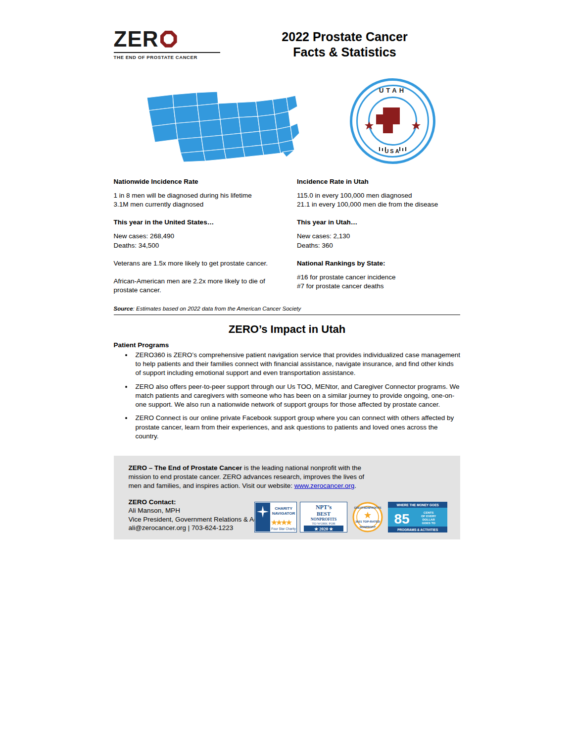ZER
THE END OF PROSTATE CANCER
2022 Prostate Cancer
Facts & Statistics
UTAH USA
Nationwide Incidence Rate
1 in 8 men will be diagnosed during his lifetime
3.1M men currently diagnosed
This year in the United States…
New cases: 268,490
Deaths: 34,500
Veterans are 1.5x more likely to get prostate cancer.
African-American men are 2.2x more likely to die of prostate cancer.
Incidence Rate in Utah
115.0 in every 100,000 men diagnosed
21.1 in every 100,000 men die from the disease
This year in Utah…
New cases: 2,130
Deaths: 360
National Rankings by State:
#16 for prostate cancer incidence
#7 for prostate cancer deaths
Source: Estimates based on 2022 data from the American Cancer Society
ZERO’s Impact in Utah
Patient Programs
ZERO360 is ZERO’s comprehensive patient navigation service that provides individualized case management to help patients and their families connect with financial assistance, navigate insurance, and find other kinds of support including emotional support and even transportation assistance.
ZERO also offers peer-to-peer support through our Us TOO, MENtor, and Caregiver Connector programs. We match patients and caregivers with someone who has been on a similar journey to provide ongoing, one-on-one support. We also run a nationwide network of support groups for those affected by prostate cancer.
ZERO Connect is our online private Facebook support group where you can connect with others affected by prostate cancer, learn from their experiences, and ask questions to patients and loved ones across the country.
ZERO – The End of Prostate Cancer is the leading national nonprofit with the mission to end prostate cancer. ZERO advances research, improves the lives of men and families, and inspires action. Visit our website: www.zerocancer.org.
ZERO Contact:
Ali Manson, MPH
Vice President, Government Relations & Advocacy
ali@zerocancer.org | 703-624-1223
CHARITY NAVIGATOR Four Star Charity NPT’s BEST NONPROFITS TO WORK FOR ★ 2020 ★ GREATNONPROFITS 2021 TOP-RATED NONPROFIT WHERE THE MONEY GOES 85 CENTS OF EVERY DOLLAR GOES TO PROGRAMS & ACTIVITIES